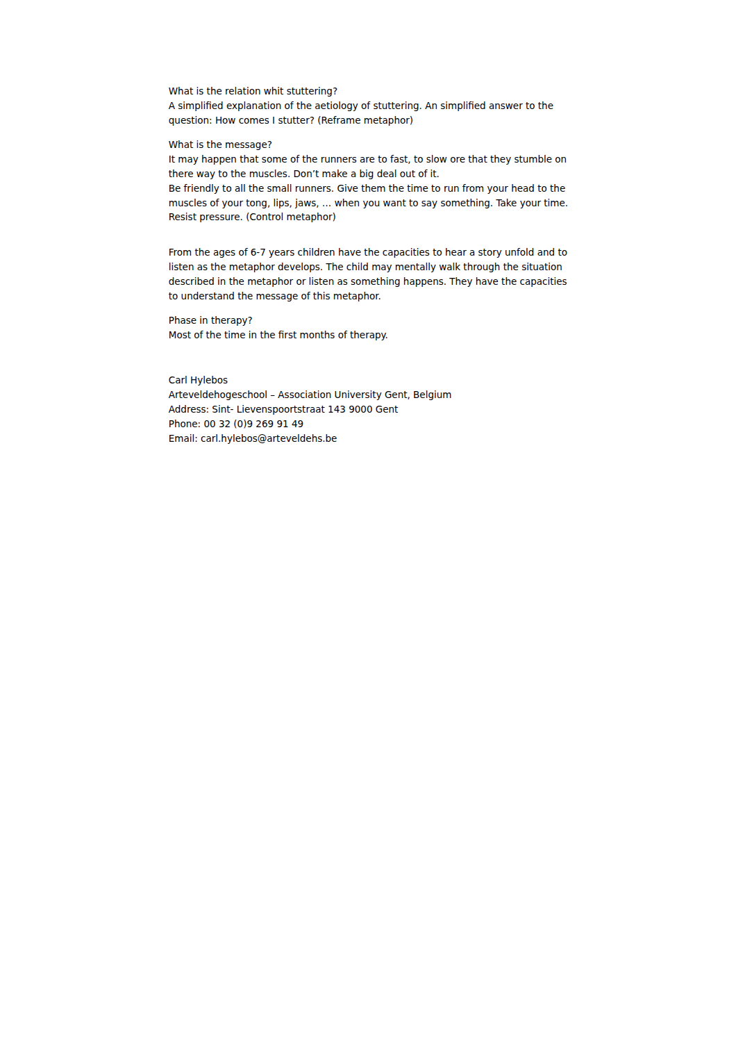What is the relation whit stuttering?
A simplified explanation of the aetiology of stuttering. An simplified answer to the question: How comes I stutter? (Reframe metaphor)
What is the message?
It may happen that some of the runners are to fast, to slow ore that they stumble on there way to the muscles. Don’t make a big deal out of it.
Be friendly to all the small runners. Give them the time to run from your head to the muscles of your tong, lips, jaws, … when you want to say something. Take your time. Resist pressure. (Control metaphor)
From the ages of 6-7 years children have the capacities to hear a story unfold and to listen as the metaphor develops. The child may mentally walk through the situation described in the metaphor or listen as something happens. They have the capacities to understand the message of this metaphor.
Phase in therapy?
Most of the time in the first months of therapy.
Carl Hylebos
Arteveldehogeschool – Association University Gent, Belgium
Address: Sint- Lievenspoortstraat 143 9000 Gent
Phone: 00 32 (0)9 269 91 49
Email: carl.hylebos@arteveldehs.be